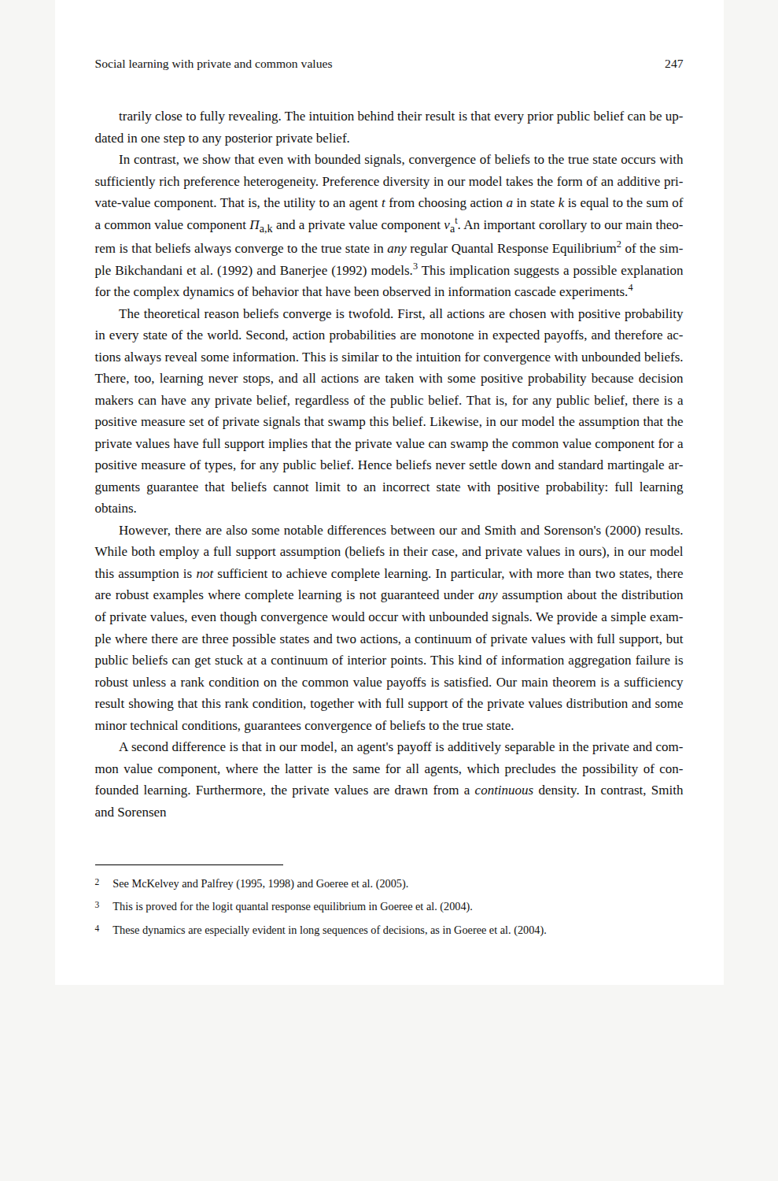Social learning with private and common values 247
trarily close to fully revealing. The intuition behind their result is that every prior public belief can be updated in one step to any posterior private belief.
In contrast, we show that even with bounded signals, convergence of beliefs to the true state occurs with sufficiently rich preference heterogeneity. Preference diversity in our model takes the form of an additive private-value component. That is, the utility to an agent t from choosing action a in state k is equal to the sum of a common value component Πa,k and a private value component vat. An important corollary to our main theorem is that beliefs always converge to the true state in any regular Quantal Response Equilibrium2 of the simple Bikchandani et al. (1992) and Banerjee (1992) models.3 This implication suggests a possible explanation for the complex dynamics of behavior that have been observed in information cascade experiments.4
The theoretical reason beliefs converge is twofold. First, all actions are chosen with positive probability in every state of the world. Second, action probabilities are monotone in expected payoffs, and therefore actions always reveal some information. This is similar to the intuition for convergence with unbounded beliefs. There, too, learning never stops, and all actions are taken with some positive probability because decision makers can have any private belief, regardless of the public belief. That is, for any public belief, there is a positive measure set of private signals that swamp this belief. Likewise, in our model the assumption that the private values have full support implies that the private value can swamp the common value component for a positive measure of types, for any public belief. Hence beliefs never settle down and standard martingale arguments guarantee that beliefs cannot limit to an incorrect state with positive probability: full learning obtains.
However, there are also some notable differences between our and Smith and Sorenson's (2000) results. While both employ a full support assumption (beliefs in their case, and private values in ours), in our model this assumption is not sufficient to achieve complete learning. In particular, with more than two states, there are robust examples where complete learning is not guaranteed under any assumption about the distribution of private values, even though convergence would occur with unbounded signals. We provide a simple example where there are three possible states and two actions, a continuum of private values with full support, but public beliefs can get stuck at a continuum of interior points. This kind of information aggregation failure is robust unless a rank condition on the common value payoffs is satisfied. Our main theorem is a sufficiency result showing that this rank condition, together with full support of the private values distribution and some minor technical conditions, guarantees convergence of beliefs to the true state.
A second difference is that in our model, an agent's payoff is additively separable in the private and common value component, where the latter is the same for all agents, which precludes the possibility of confounded learning. Furthermore, the private values are drawn from a continuous density. In contrast, Smith and Sorensen
2 See McKelvey and Palfrey (1995, 1998) and Goeree et al. (2005).
3 This is proved for the logit quantal response equilibrium in Goeree et al. (2004).
4 These dynamics are especially evident in long sequences of decisions, as in Goeree et al. (2004).